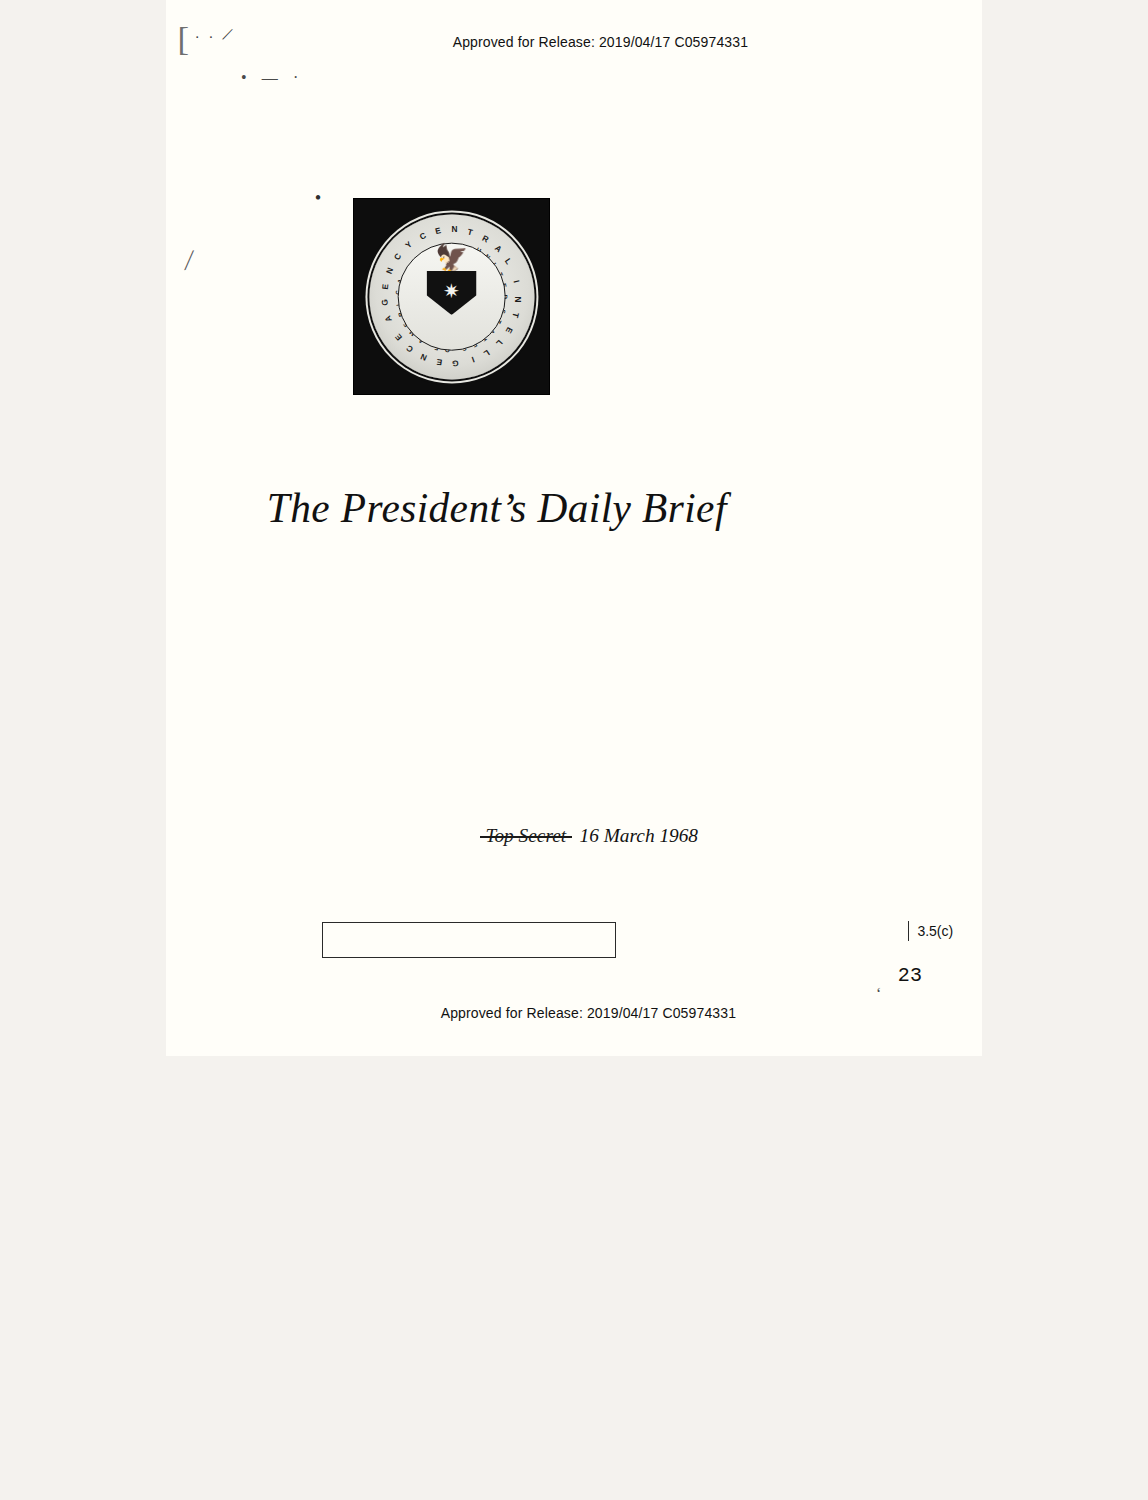[ · · ⁄ • — · ⁄ • • ‘
Approved for Release: 2019/04/17 C05974331
C E N T R A L I N T E L L I G E N C E A G E N C Y U N I T E D S T A T E S O F A M E R I C A
🦅
✷
The President’s Daily Brief
Top Secret 16 March 1968
3.5(c)
23
Approved for Release: 2019/04/17 C05974331